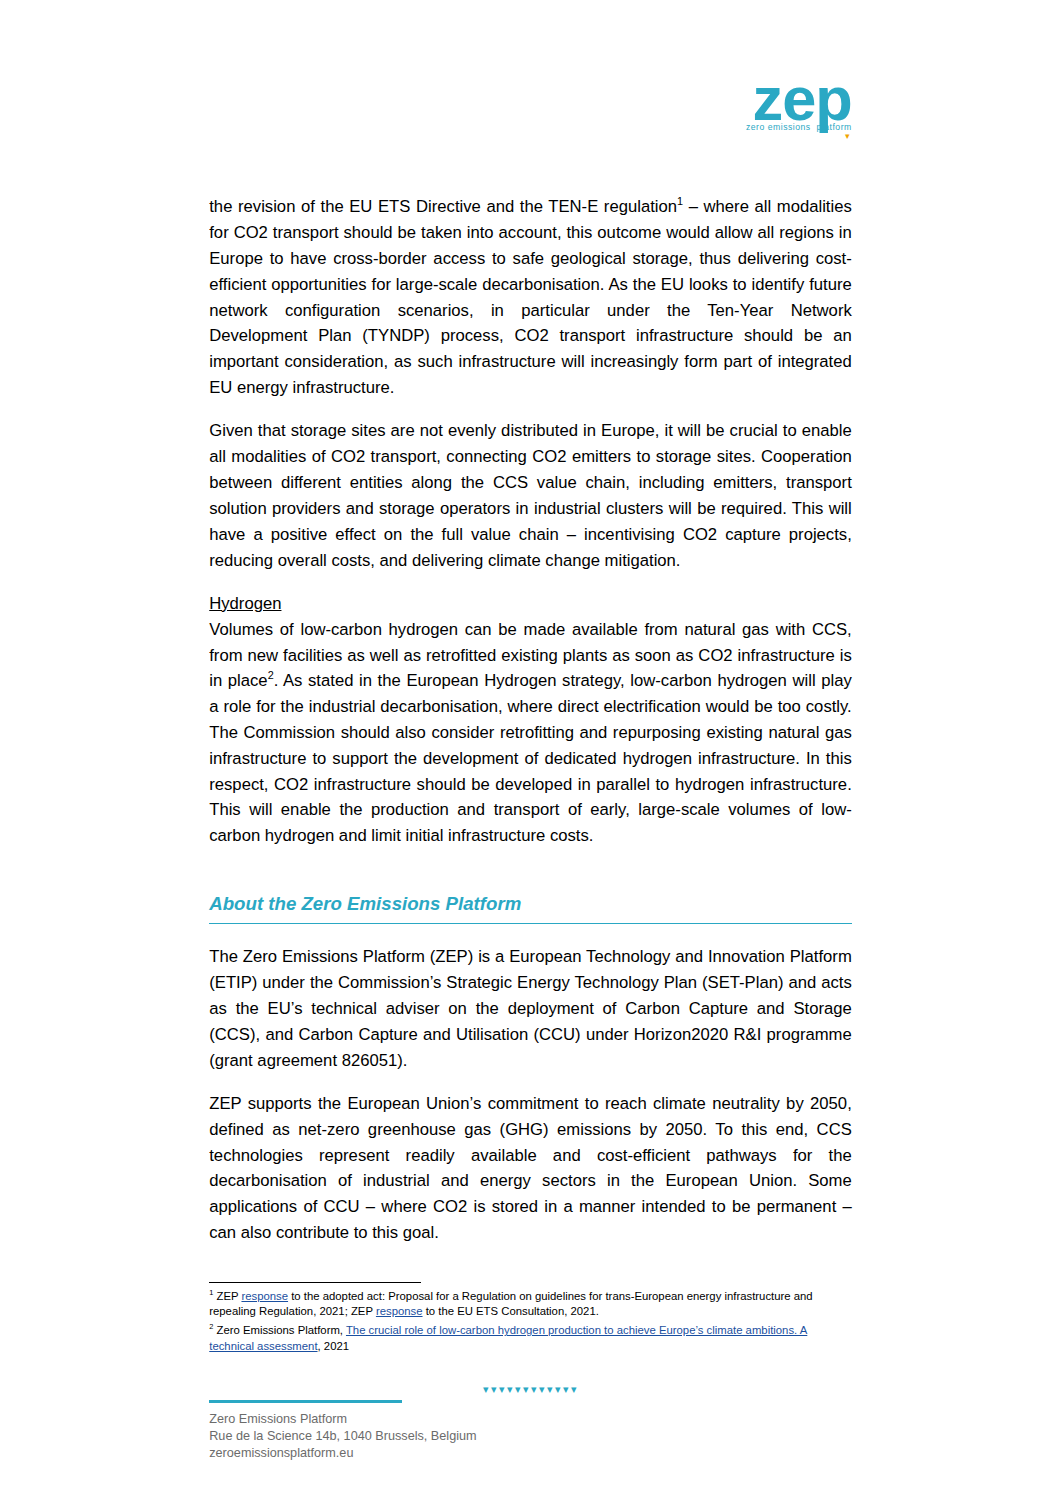zep
zero emissions platform
▾
the revision of the EU ETS Directive and the TEN-E regulation1 – where all modalities for CO2 transport should be taken into account, this outcome would allow all regions in Europe to have cross-border access to safe geological storage, thus delivering cost-efficient opportunities for large-scale decarbonisation. As the EU looks to identify future network configuration scenarios, in particular under the Ten-Year Network Development Plan (TYNDP) process, CO2 transport infrastructure should be an important consideration, as such infrastructure will increasingly form part of integrated EU energy infrastructure.
Given that storage sites are not evenly distributed in Europe, it will be crucial to enable all modalities of CO2 transport, connecting CO2 emitters to storage sites. Cooperation between different entities along the CCS value chain, including emitters, transport solution providers and storage operators in industrial clusters will be required. This will have a positive effect on the full value chain – incentivising CO2 capture projects, reducing overall costs, and delivering climate change mitigation.
Hydrogen
Volumes of low-carbon hydrogen can be made available from natural gas with CCS, from new facilities as well as retrofitted existing plants as soon as CO2 infrastructure is in place2. As stated in the European Hydrogen strategy, low-carbon hydrogen will play a role for the industrial decarbonisation, where direct electrification would be too costly. The Commission should also consider retrofitting and repurposing existing natural gas infrastructure to support the development of dedicated hydrogen infrastructure. In this respect, CO2 infrastructure should be developed in parallel to hydrogen infrastructure. This will enable the production and transport of early, large-scale volumes of low-carbon hydrogen and limit initial infrastructure costs.
About the Zero Emissions Platform
The Zero Emissions Platform (ZEP) is a European Technology and Innovation Platform (ETIP) under the Commission’s Strategic Energy Technology Plan (SET-Plan) and acts as the EU’s technical adviser on the deployment of Carbon Capture and Storage (CCS), and Carbon Capture and Utilisation (CCU) under Horizon2020 R&I programme (grant agreement 826051).
ZEP supports the European Union’s commitment to reach climate neutrality by 2050, defined as net-zero greenhouse gas (GHG) emissions by 2050. To this end, CCS technologies represent readily available and cost-efficient pathways for the decarbonisation of industrial and energy sectors in the European Union. Some applications of CCU – where CO2 is stored in a manner intended to be permanent – can also contribute to this goal.
1 ZEP response to the adopted act: Proposal for a Regulation on guidelines for trans-European energy infrastructure and repealing Regulation, 2021; ZEP response to the EU ETS Consultation, 2021.
2 Zero Emissions Platform, The crucial role of low-carbon hydrogen production to achieve Europe’s climate ambitions. A technical assessment, 2021
▾▾▾▾▾▾▾▾▾▾▾▾
Zero Emissions Platform
Rue de la Science 14b, 1040 Brussels, Belgium
zeroemissionsplatform.eu